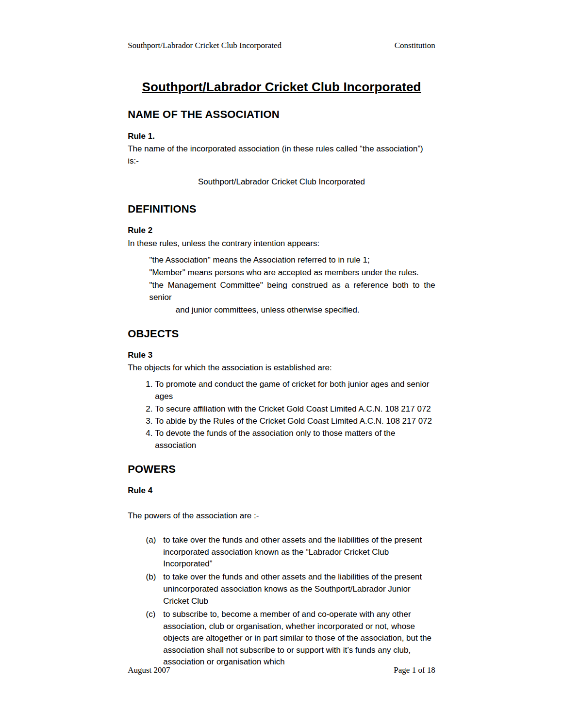Southport/Labrador Cricket Club Incorporated Constitution
Southport/Labrador Cricket Club Incorporated
NAME OF THE ASSOCIATION
Rule 1.
The name of the incorporated association (in these rules called “the association”) is:-
Southport/Labrador Cricket Club Incorporated
DEFINITIONS
Rule 2
In these rules, unless the contrary intention appears:
"the Association" means the Association referred to in rule 1;
"Member" means persons who are accepted as members under the rules.
"the Management Committee" being construed as a reference both to the senior
and junior committees, unless otherwise specified.
OBJECTS
Rule 3
The objects for which the association is established are:
To promote and conduct the game of cricket for both junior ages and senior ages
To secure affiliation with the Cricket Gold Coast Limited A.C.N. 108 217 072
To abide by the Rules of the Cricket Gold Coast Limited A.C.N. 108 217 072
To devote the funds of the association only to those matters of the association
POWERS
Rule 4
The powers of the association are :-
(a) to take over the funds and other assets and the liabilities of the present incorporated association known as the “Labrador Cricket Club Incorporated”
(b) to take over the funds and other assets and the liabilities of the present unincorporated association knows as the Southport/Labrador Junior Cricket Club
(c) to subscribe to, become a member of and co-operate with any other association, club or organisation, whether incorporated or not, whose objects are altogether or in part similar to those of the association, but the association shall not subscribe to or support with it’s funds any club, association or organisation which
August 2007 Page 1 of 18